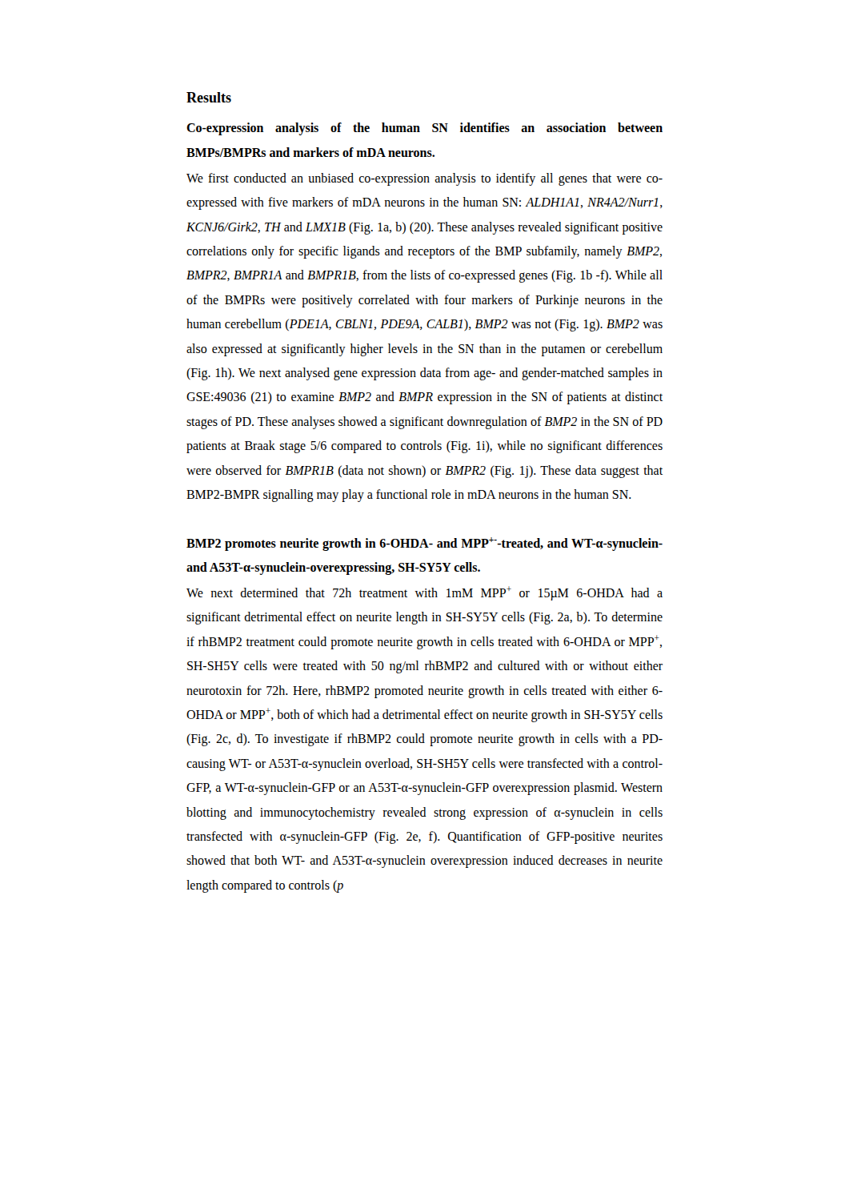Results
Co-expression analysis of the human SN identifies an association between BMPs/BMPRs and markers of mDA neurons.
We first conducted an unbiased co-expression analysis to identify all genes that were co-expressed with five markers of mDA neurons in the human SN: ALDH1A1, NR4A2/Nurr1, KCNJ6/Girk2, TH and LMX1B (Fig. 1a, b) (20). These analyses revealed significant positive correlations only for specific ligands and receptors of the BMP subfamily, namely BMP2, BMPR2, BMPR1A and BMPR1B, from the lists of co-expressed genes (Fig. 1b -f). While all of the BMPRs were positively correlated with four markers of Purkinje neurons in the human cerebellum (PDE1A, CBLN1, PDE9A, CALB1), BMP2 was not (Fig. 1g). BMP2 was also expressed at significantly higher levels in the SN than in the putamen or cerebellum (Fig. 1h). We next analysed gene expression data from age- and gender-matched samples in GSE:49036 (21) to examine BMP2 and BMPR expression in the SN of patients at distinct stages of PD. These analyses showed a significant downregulation of BMP2 in the SN of PD patients at Braak stage 5/6 compared to controls (Fig. 1i), while no significant differences were observed for BMPR1B (data not shown) or BMPR2 (Fig. 1j). These data suggest that BMP2-BMPR signalling may play a functional role in mDA neurons in the human SN.
BMP2 promotes neurite growth in 6-OHDA- and MPP+--treated, and WT-α-synuclein- and A53T-α-synuclein-overexpressing, SH-SY5Y cells.
We next determined that 72h treatment with 1mM MPP+ or 15µM 6-OHDA had a significant detrimental effect on neurite length in SH-SY5Y cells (Fig. 2a, b). To determine if rhBMP2 treatment could promote neurite growth in cells treated with 6-OHDA or MPP+, SH-SH5Y cells were treated with 50 ng/ml rhBMP2 and cultured with or without either neurotoxin for 72h. Here, rhBMP2 promoted neurite growth in cells treated with either 6-OHDA or MPP+, both of which had a detrimental effect on neurite growth in SH-SY5Y cells (Fig. 2c, d). To investigate if rhBMP2 could promote neurite growth in cells with a PD-causing WT- or A53T-α-synuclein overload, SH-SH5Y cells were transfected with a control-GFP, a WT-α-synuclein-GFP or an A53T-α-synuclein-GFP overexpression plasmid. Western blotting and immunocytochemistry revealed strong expression of α-synuclein in cells transfected with α-synuclein-GFP (Fig. 2e, f). Quantification of GFP-positive neurites showed that both WT- and A53T-α-synuclein overexpression induced decreases in neurite length compared to controls (p